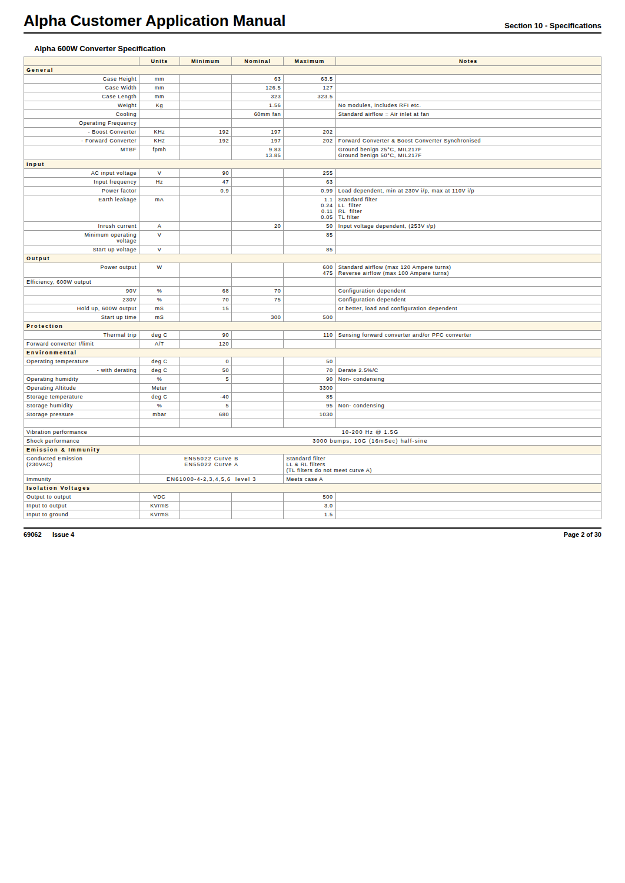Alpha Customer Application Manual
Section 10 - Specifications
Alpha 600W Converter Specification
| | Units | Minimum | Nominal | Maximum | Notes |
| --- | --- | --- | --- | --- | --- |
| General |
| Case Height | mm | | 63 | 63.5 | |
| Case Width | mm | | 126.5 | 127 | |
| Case Length | mm | | 323 | 323.5 | |
| Weight | Kg | | 1.56 | | No modules, includes RFI etc. |
| Cooling | | | 60mm fan | | Standard airflow = Air inlet at fan |
| Operating Frequency | | | | | |
| - Boost Converter | KHz | 192 | 197 | 202 | |
| - Forward Converter | KHz | 192 | 197 | 202 | Forward Converter & Boost Converter Synchronised |
| MTBF | fpmh | | 9.83 13.85 | | Ground benign 25°C, MIL217F Ground benign 50°C, MIL217F |
| Input |
| AC input voltage | V | 90 | | 255 | |
| Input frequency | Hz | 47 | | 63 | |
| Power factor | | 0.9 | | 0.99 | Load dependent, min at 230V i/p, max at 110V i/p |
| Earth leakage | mA | | | 1.1 0.24 0.11 0.05 | Standard filter LL filter RL filter TL filter |
| Inrush current | A | | 20 | 50 | Input voltage dependent, (253V i/p) |
| Minimum operating voltage | V | | | 85 | |
| Start up voltage | V | | | 85 | |
| Output |
| Power output | W | | | 600 475 | Standard airflow (max 120 Ampere turns) Reverse airflow (max 100 Ampere turns) |
| Efficiency, 600W output | | | | | |
| 90V | % | 68 | 70 | | Configuration dependent |
| 230V | % | 70 | 75 | | Configuration dependent |
| Hold up, 600W output | mS | 15 | | | or better, load and configuration dependent |
| Start up time | mS | | 300 | 500 | |
| Protection |
| Thermal trip | deg C | 90 | | 110 | Sensing forward converter and/or PFC converter |
| Forward converter I/limit | A/T | 120 | | | |
| Environmental |
| Operating temperature | deg C | 0 | | 50 | |
| - with derating | deg C | 50 | | 70 | Derate 2.5%/C |
| Operating humidity | % | 5 | | 90 | Non- condensing |
| Operating Altitude | Meter | | | 3300 | |
| Storage temperature | deg C | -40 | | 85 | |
| Storage humidity | % | 5 | | 95 | Non- condensing |
| Storage pressure | mbar | 680 | | 1030 | |
| Vibration performance | 10-200 Hz @ 1.5G |
| Shock performance | 3000 bumps, 10G (16mSec) half-sine |
| Emission & Immunity |
| Conducted Emission (230VAC) | EN55022 Curve B EN55022 Curve A | Standard filter LL & RL filters (TL filters do not meet curve A) |
| Immunity | EN61000-4-2,3,4,5,6 level 3 | Meets case A |
| Isolation Voltages |
| Output to output | VDC | | | 500 | |
| Input to output | KVrmS | | | 3.0 | |
| Input to ground | KVrmS | | | 1.5 | |
69062 Issue 4
Page 2 of 30